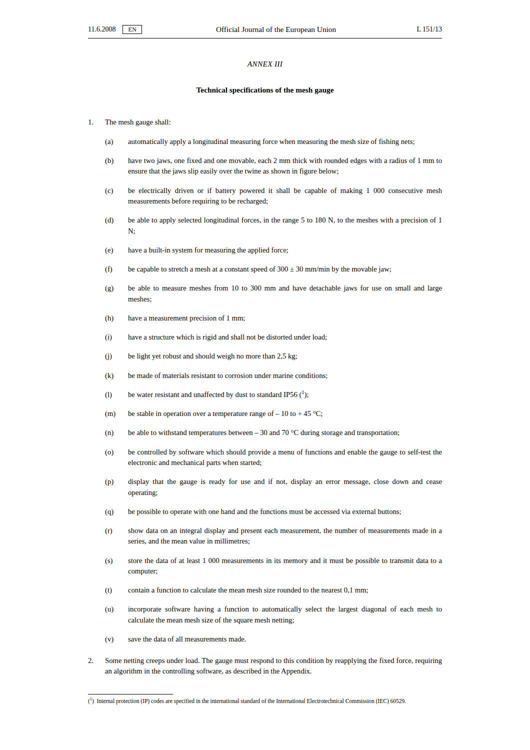11.6.2008 EN Official Journal of the European Union L 151/13
ANNEX III
Technical specifications of the mesh gauge
1.
The mesh gauge shall:
(a) automatically apply a longitudinal measuring force when measuring the mesh size of fishing nets;
(b) have two jaws, one fixed and one movable, each 2 mm thick with rounded edges with a radius of 1 mm to ensure that the jaws slip easily over the twine as shown in figure below;
(c) be electrically driven or if battery powered it shall be capable of making 1 000 consecutive mesh measurements before requiring to be recharged;
(d) be able to apply selected longitudinal forces, in the range 5 to 180 N, to the meshes with a precision of 1 N;
(e) have a built-in system for measuring the applied force;
(f) be capable to stretch a mesh at a constant speed of 300 ± 30 mm/min by the movable jaw;
(g) be able to measure meshes from 10 to 300 mm and have detachable jaws for use on small and large meshes;
(h) have a measurement precision of 1 mm;
(i) have a structure which is rigid and shall not be distorted under load;
(j) be light yet robust and should weigh no more than 2,5 kg;
(k) be made of materials resistant to corrosion under marine conditions;
(l) be water resistant and unaffected by dust to standard IP56 (1);
(m) be stable in operation over a temperature range of – 10 to + 45 °C;
(n) be able to withstand temperatures between – 30 and 70 °C during storage and transportation;
(o) be controlled by software which should provide a menu of functions and enable the gauge to self-test the electronic and mechanical parts when started;
(p) display that the gauge is ready for use and if not, display an error message, close down and cease operating;
(q) be possible to operate with one hand and the functions must be accessed via external buttons;
(r) show data on an integral display and present each measurement, the number of measurements made in a series, and the mean value in millimetres;
(s) store the data of at least 1 000 measurements in its memory and it must be possible to transmit data to a computer;
(t) contain a function to calculate the mean mesh size rounded to the nearest 0,1 mm;
(u) incorporate software having a function to automatically select the largest diagonal of each mesh to calculate the mean mesh size of the square mesh netting;
(v) save the data of all measurements made.
2.
Some netting creeps under load. The gauge must respond to this condition by reapplying the fixed force, requiring an algorithm in the controlling software, as described in the Appendix.
(1) Internal protection (IP) codes are specified in the international standard of the International Electrotechnical Commission (IEC) 60529.